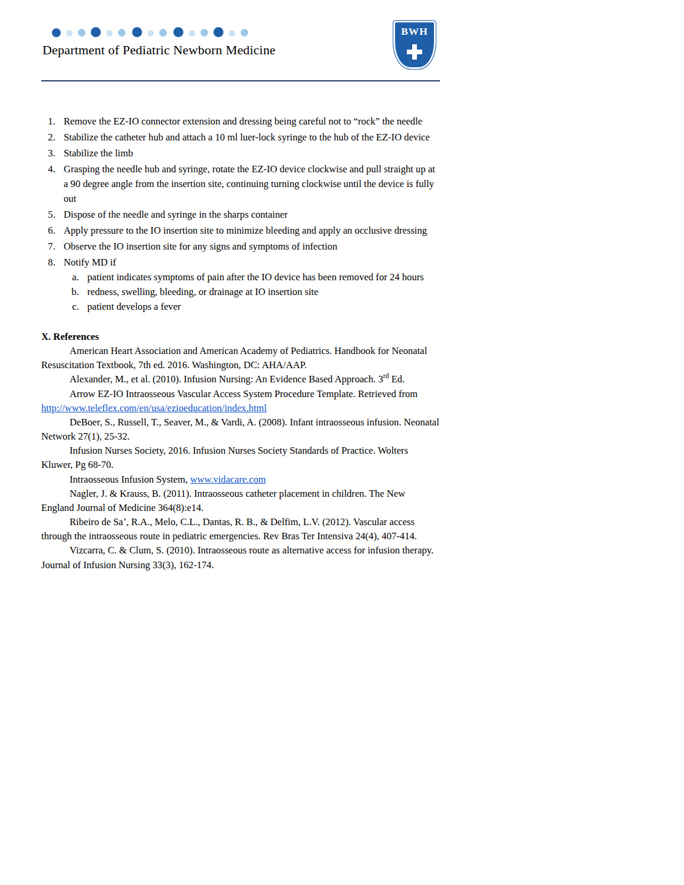Department of Pediatric Newborn Medicine
BWH
Remove the EZ-IO connector extension and dressing being careful not to “rock” the needle
Stabilize the catheter hub and attach a 10 ml luer-lock syringe to the hub of the EZ-IO device
Stabilize the limb
Grasping the needle hub and syringe, rotate the EZ-IO device clockwise and pull straight up at a 90 degree angle from the insertion site, continuing turning clockwise until the device is fully out
Dispose of the needle and syringe in the sharps container
Apply pressure to the IO insertion site to minimize bleeding and apply an occlusive dressing
Observe the IO insertion site for any signs and symptoms of infection
Notify MD if
patient indicates symptoms of pain after the IO device has been removed for 24 hours
redness, swelling, bleeding, or drainage at IO insertion site
patient develops a fever
X. References
American Heart Association and American Academy of Pediatrics. Handbook for Neonatal Resuscitation Textbook, 7th ed. 2016. Washington, DC: AHA/AAP.
Alexander, M., et al. (2010). Infusion Nursing: An Evidence Based Approach. 3rd Ed.
Arrow EZ-IO Intraosseous Vascular Access System Procedure Template. Retrieved from http://www.teleflex.com/en/usa/ezioeducation/index.html
DeBoer, S., Russell, T., Seaver, M., & Vardi, A. (2008). Infant intraosseous infusion. Neonatal Network 27(1), 25-32.
Infusion Nurses Society, 2016. Infusion Nurses Society Standards of Practice. Wolters Kluwer, Pg 68-70.
Intraosseous Infusion System, www.vidacare.com
Nagler, J. & Krauss, B. (2011). Intraosseous catheter placement in children. The New England Journal of Medicine 364(8):e14.
Ribeiro de Sa’, R.A., Melo, C.L., Dantas, R. B., & Delfim, L.V. (2012). Vascular access through the intraosseous route in pediatric emergencies. Rev Bras Ter Intensiva 24(4), 407-414.
Vizcarra, C. & Clum, S. (2010). Intraosseous route as alternative access for infusion therapy. Journal of Infusion Nursing 33(3), 162-174.